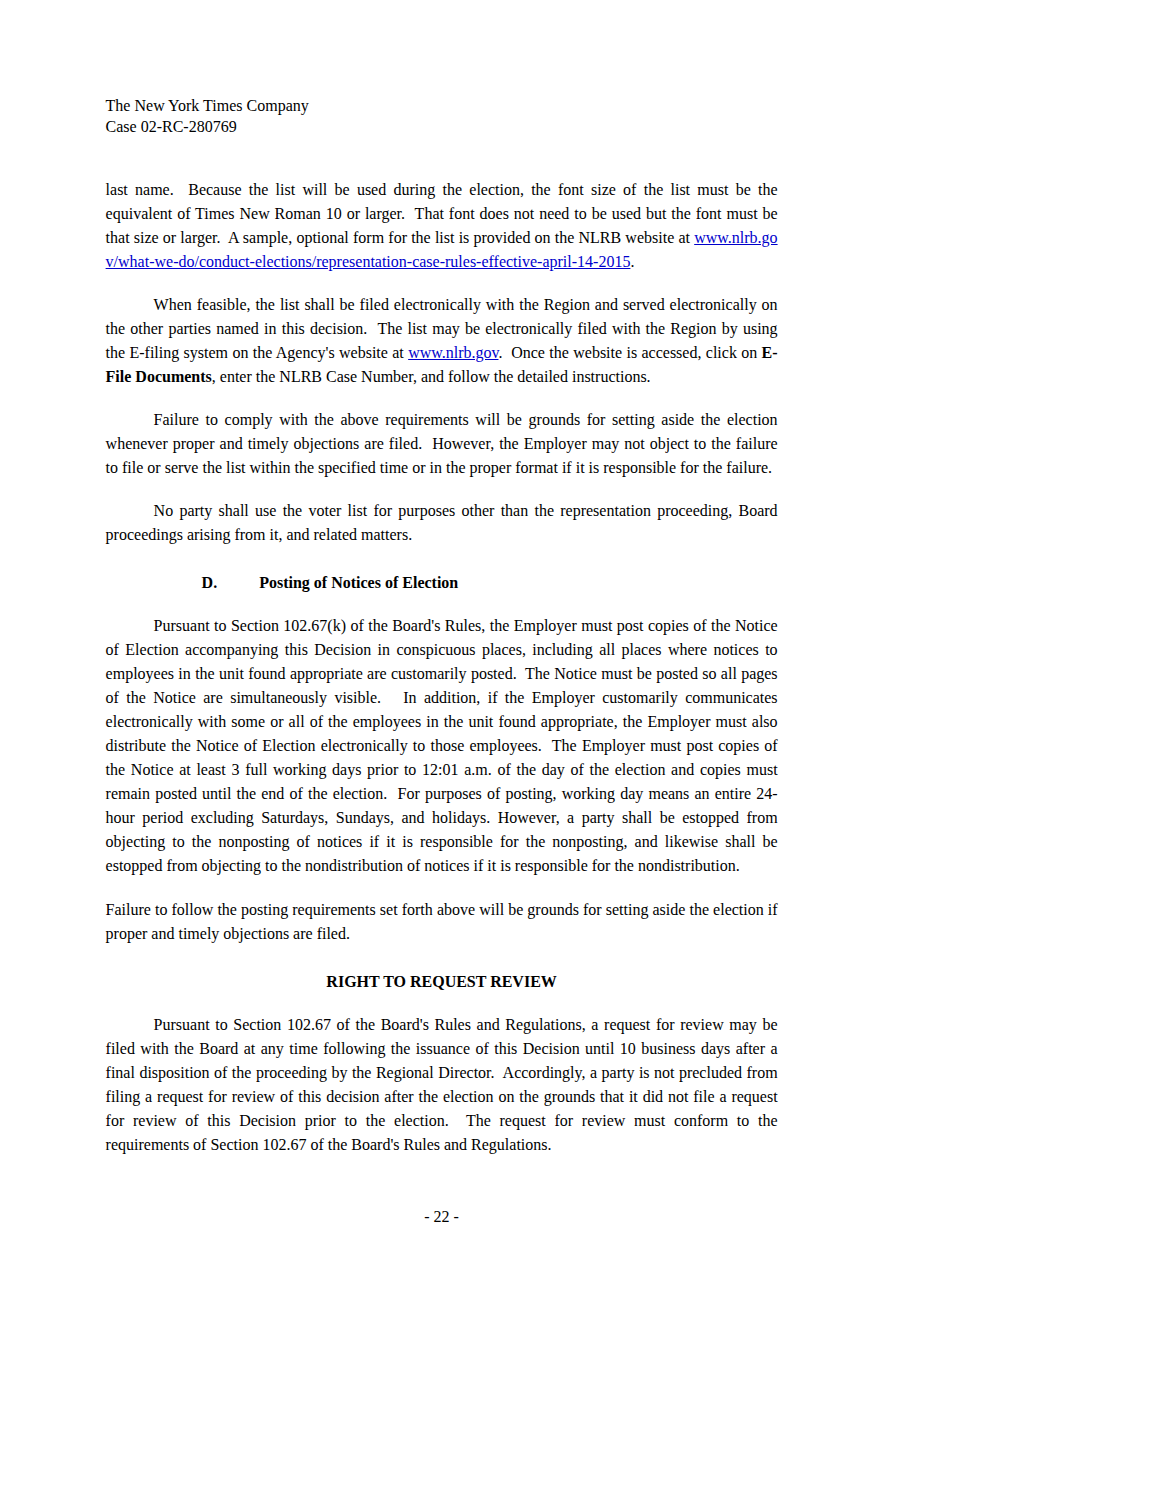The New York Times Company
Case 02-RC-280769
last name. Because the list will be used during the election, the font size of the list must be the equivalent of Times New Roman 10 or larger. That font does not need to be used but the font must be that size or larger. A sample, optional form for the list is provided on the NLRB website at www.nlrb.gov/what-we-do/conduct-elections/representation-case-rules-effective-april-14-2015.
When feasible, the list shall be filed electronically with the Region and served electronically on the other parties named in this decision. The list may be electronically filed with the Region by using the E-filing system on the Agency's website at www.nlrb.gov. Once the website is accessed, click on E-File Documents, enter the NLRB Case Number, and follow the detailed instructions.
Failure to comply with the above requirements will be grounds for setting aside the election whenever proper and timely objections are filed. However, the Employer may not object to the failure to file or serve the list within the specified time or in the proper format if it is responsible for the failure.
No party shall use the voter list for purposes other than the representation proceeding, Board proceedings arising from it, and related matters.
D. Posting of Notices of Election
Pursuant to Section 102.67(k) of the Board's Rules, the Employer must post copies of the Notice of Election accompanying this Decision in conspicuous places, including all places where notices to employees in the unit found appropriate are customarily posted. The Notice must be posted so all pages of the Notice are simultaneously visible. In addition, if the Employer customarily communicates electronically with some or all of the employees in the unit found appropriate, the Employer must also distribute the Notice of Election electronically to those employees. The Employer must post copies of the Notice at least 3 full working days prior to 12:01 a.m. of the day of the election and copies must remain posted until the end of the election. For purposes of posting, working day means an entire 24-hour period excluding Saturdays, Sundays, and holidays. However, a party shall be estopped from objecting to the nonposting of notices if it is responsible for the nonposting, and likewise shall be estopped from objecting to the nondistribution of notices if it is responsible for the nondistribution.
Failure to follow the posting requirements set forth above will be grounds for setting aside the election if proper and timely objections are filed.
RIGHT TO REQUEST REVIEW
Pursuant to Section 102.67 of the Board's Rules and Regulations, a request for review may be filed with the Board at any time following the issuance of this Decision until 10 business days after a final disposition of the proceeding by the Regional Director. Accordingly, a party is not precluded from filing a request for review of this decision after the election on the grounds that it did not file a request for review of this Decision prior to the election. The request for review must conform to the requirements of Section 102.67 of the Board's Rules and Regulations.
- 22 -